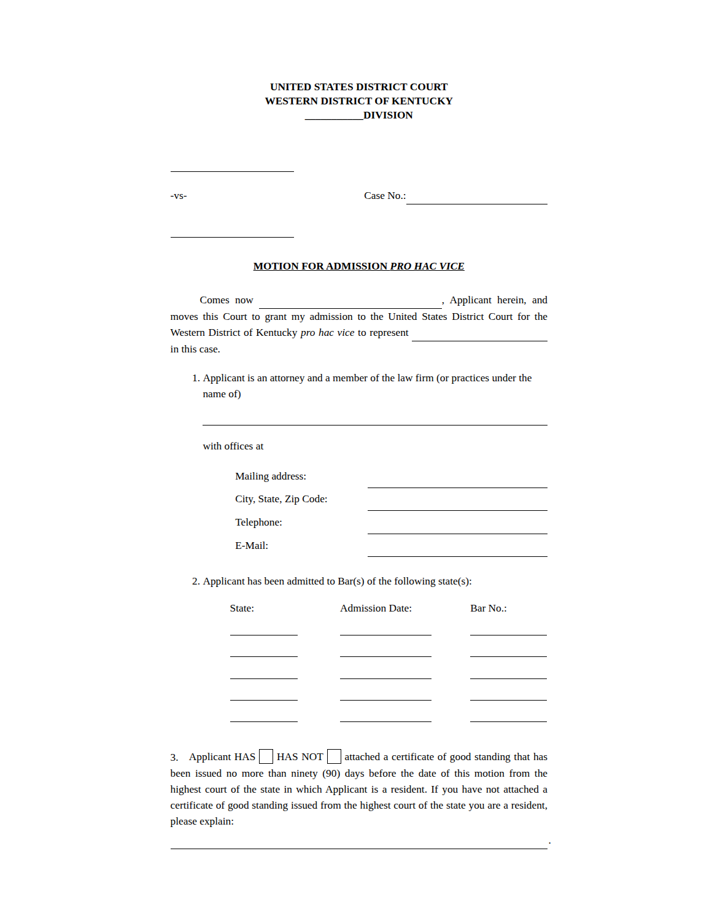UNITED STATES DISTRICT COURT
WESTERN DISTRICT OF KENTUCKY
___________DIVISION
-vs-
Case No.:
MOTION FOR ADMISSION PRO HAC VICE
Comes now , Applicant herein, and moves this Court to grant my admission to the United States District Court for the Western District of Kentucky pro hac vice to represent in this case.
Applicant is an attorney and a member of the law firm (or practices under the name of)
with offices at
| Mailing address: | |
| City, State, Zip Code: | |
| Telephone: | |
| E-Mail: | |
Applicant has been admitted to Bar(s) of the following state(s):
| State: | Admission Date: | Bar No.: |
| --- | --- | --- |
3. Applicant HAS HAS NOT attached a certificate of good standing that has been issued no more than ninety (90) days before the date of this motion from the highest court of the state in which Applicant is a resident. If you have not attached a certificate of good standing issued from the highest court of the state you are a resident, please explain: .